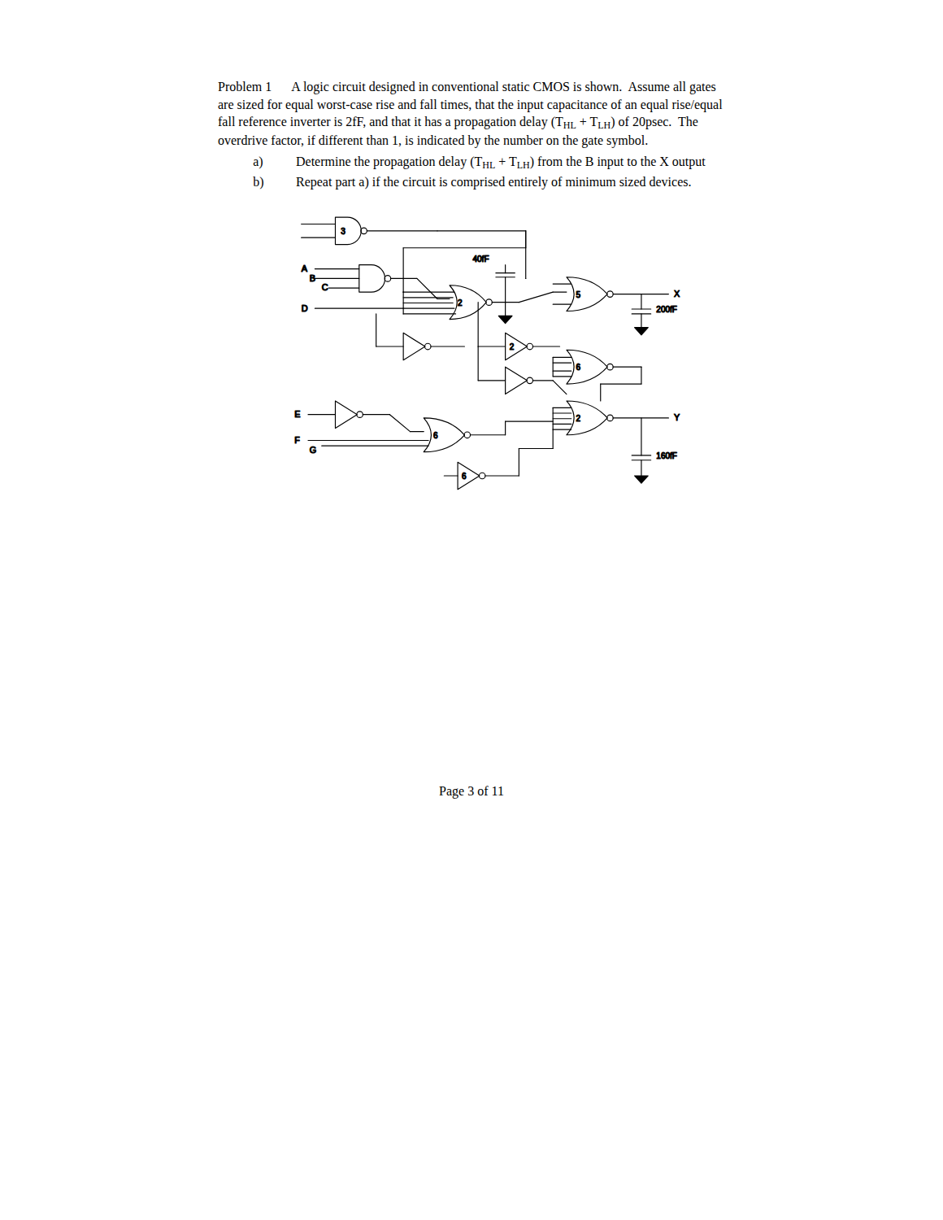Problem 1 A logic circuit designed in conventional static CMOS is shown. Assume all gates are sized for equal worst-case rise and fall times, that the input capacitance of an equal rise/equal fall reference inverter is 2fF, and that it has a propagation delay (THL + TLH) of 20psec. The overdrive factor, if different than 1, is indicated by the number on the gate symbol.
a) Determine the propagation delay (THL + TLH) from the B input to the X output
b) Repeat part a) if the circuit is comprised entirely of minimum sized devices.
3 A B C 2 D 40fF 5 X 200fF 2 6 2 Y 160fF E 6 F G 6
Page 3 of 11